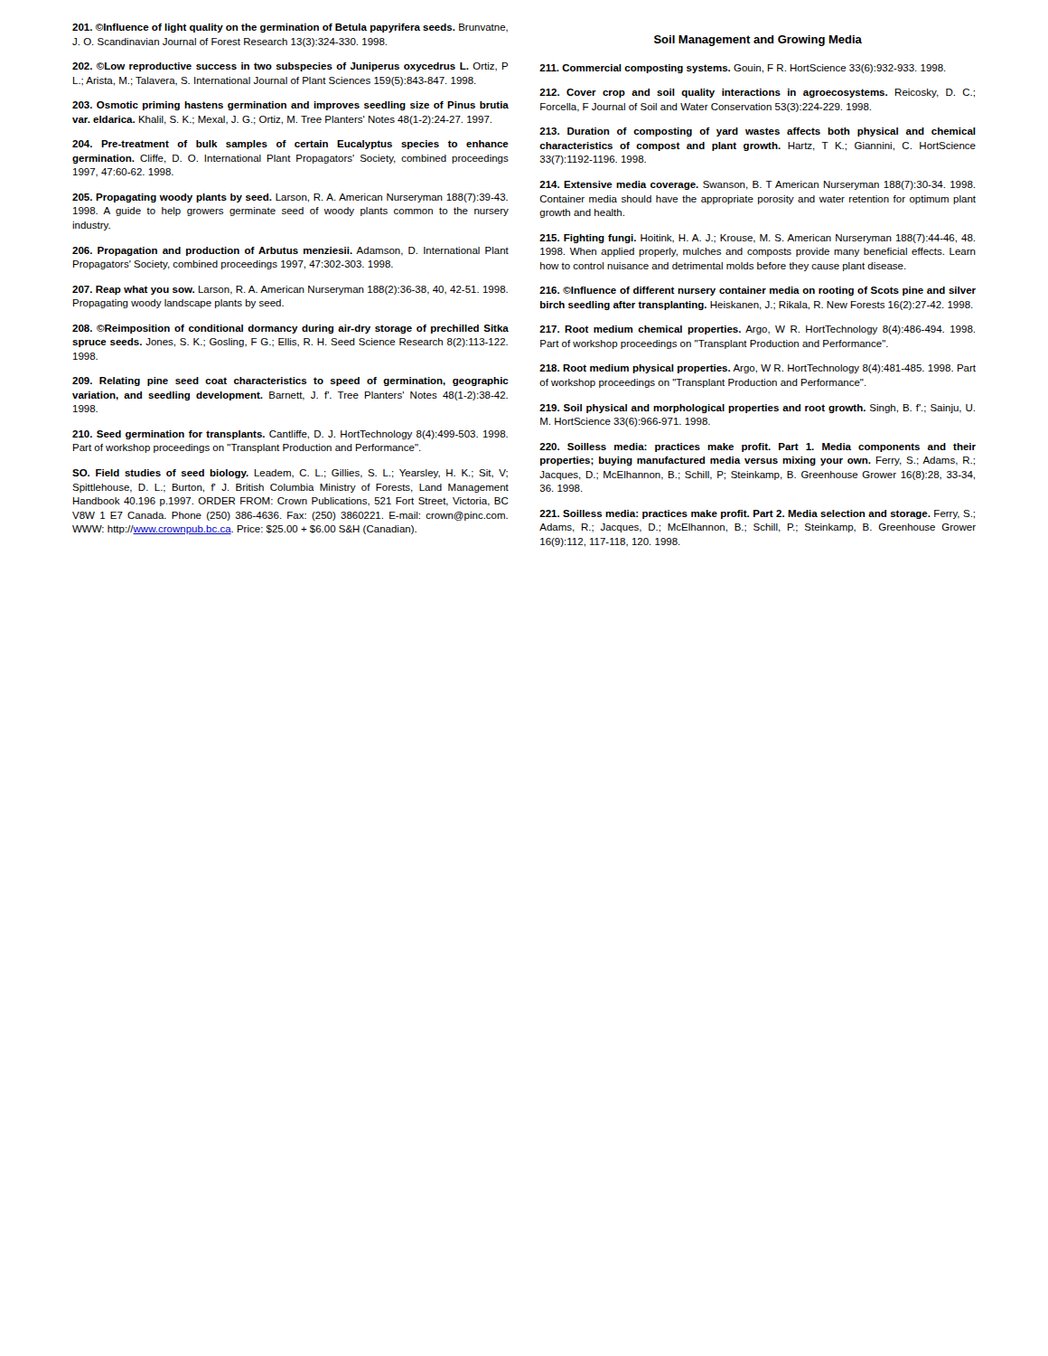201. ©Influence of light quality on the germination of Betula papyrifera seeds. Brunvatne, J. O. Scandinavian Journal of Forest Research 13(3):324-330. 1998.
202. ©Low reproductive success in two subspecies of Juniperus oxycedrus L. Ortiz, P L.; Arista, M.; Talavera, S. International Journal of Plant Sciences 159(5):843-847. 1998.
203. Osmotic priming hastens germination and improves seedling size of Pinus brutia var. eldarica. Khalil, S. K.; Mexal, J. G.; Ortiz, M. Tree Planters' Notes 48(1-2):24-27. 1997.
204. Pre-treatment of bulk samples of certain Eucalyptus species to enhance germination. Cliffe, D. O. International Plant Propagators' Society, combined proceedings 1997, 47:60-62. 1998.
205. Propagating woody plants by seed. Larson, R. A. American Nurseryman 188(7):39-43. 1998. A guide to help growers germinate seed of woody plants common to the nursery industry.
206. Propagation and production of Arbutus menziesii. Adamson, D. International Plant Propagators' Society, combined proceedings 1997, 47:302-303. 1998.
207. Reap what you sow. Larson, R. A. American Nurseryman 188(2):36-38, 40, 42-51. 1998. Propagating woody landscape plants by seed.
208. ©Reimposition of conditional dormancy during air-dry storage of prechilled Sitka spruce seeds. Jones, S. K.; Gosling, F G.; Ellis, R. H. Seed Science Research 8(2):113-122. 1998.
209. Relating pine seed coat characteristics to speed of germination, geographic variation, and seedling development. Barnett, J. f'. Tree Planters' Notes 48(1-2):38-42. 1998.
210. Seed germination for transplants. Cantliffe, D. J. HortTechnology 8(4):499-503. 1998. Part of workshop proceedings on "Transplant Production and Performance".
SO. Field studies of seed biology. Leadem, C. L.; Gillies, S. L.; Yearsley, H. K.; Sit, V; Spittlehouse, D. L.; Burton, f' J. British Columbia Ministry of Forests, Land Management Handbook 40.196 p.1997. ORDER FROM: Crown Publications, 521 Fort Street, Victoria, BC V8W 1 E7 Canada. Phone (250) 386-4636. Fax: (250) 3860221. E-mail: crown@pinc.com. WWW: http://www.crownpub.bc.ca. Price: $25.00 + $6.00 S&H (Canadian).
Soil Management and Growing Media
211. Commercial composting systems. Gouin, F R. HortScience 33(6):932-933. 1998.
212. Cover crop and soil quality interactions in agroecosystems. Reicosky, D. C.; Forcella, F Journal of Soil and Water Conservation 53(3):224-229. 1998.
213. Duration of composting of yard wastes affects both physical and chemical characteristics of compost and plant growth. Hartz, T K.; Giannini, C. HortScience 33(7):1192-1196. 1998.
214. Extensive media coverage. Swanson, B. T American Nurseryman 188(7):30-34. 1998. Container media should have the appropriate porosity and water retention for optimum plant growth and health.
215. Fighting fungi. Hoitink, H. A. J.; Krouse, M. S. American Nurseryman 188(7):44-46, 48. 1998. When applied properly, mulches and composts provide many beneficial effects. Learn how to control nuisance and detrimental molds before they cause plant disease.
216. ©Influence of different nursery container media on rooting of Scots pine and silver birch seedling after transplanting. Heiskanen, J.; Rikala, R. New Forests 16(2):27-42. 1998.
217. Root medium chemical properties. Argo, W R. HortTechnology 8(4):486-494. 1998. Part of workshop proceedings on "Transplant Production and Performance".
218. Root medium physical properties. Argo, W R. HortTechnology 8(4):481-485. 1998. Part of workshop proceedings on "Transplant Production and Performance".
219. Soil physical and morphological properties and root growth. Singh, B. f'.; Sainju, U. M. HortScience 33(6):966-971. 1998.
220. Soilless media: practices make profit. Part 1. Media components and their properties; buying manufactured media versus mixing your own. Ferry, S.; Adams, R.; Jacques, D.; McElhannon, B.; Schill, P; Steinkamp, B. Greenhouse Grower 16(8):28, 33-34, 36. 1998.
221. Soilless media: practices make profit. Part 2. Media selection and storage. Ferry, S.; Adams, R.; Jacques, D.; McElhannon, B.; Schill, P.; Steinkamp, B. Greenhouse Grower 16(9):112, 117-118, 120. 1998.